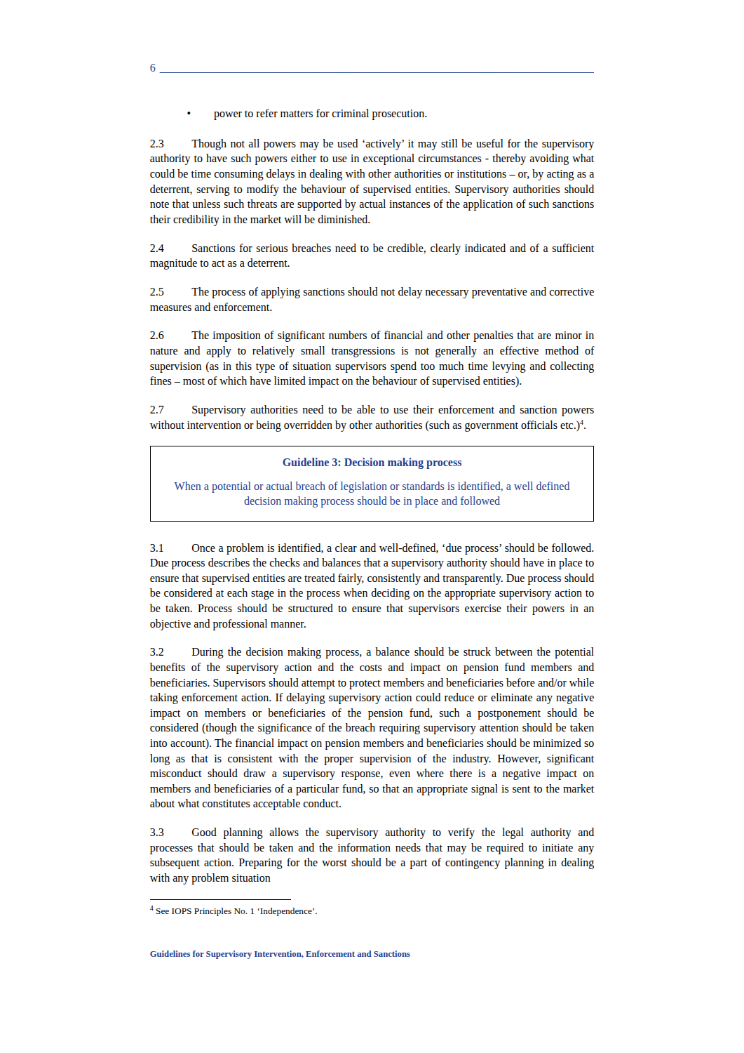6 ______________________________________________________________________________________
power to refer matters for criminal prosecution.
2.3 Though not all powers may be used ‘actively’ it may still be useful for the supervisory authority to have such powers either to use in exceptional circumstances - thereby avoiding what could be time consuming delays in dealing with other authorities or institutions – or, by acting as a deterrent, serving to modify the behaviour of supervised entities. Supervisory authorities should note that unless such threats are supported by actual instances of the application of such sanctions their credibility in the market will be diminished.
2.4 Sanctions for serious breaches need to be credible, clearly indicated and of a sufficient magnitude to act as a deterrent.
2.5 The process of applying sanctions should not delay necessary preventative and corrective measures and enforcement.
2.6 The imposition of significant numbers of financial and other penalties that are minor in nature and apply to relatively small transgressions is not generally an effective method of supervision (as in this type of situation supervisors spend too much time levying and collecting fines – most of which have limited impact on the behaviour of supervised entities).
2.7 Supervisory authorities need to be able to use their enforcement and sanction powers without intervention or being overridden by other authorities (such as government officials etc.)4.
Guideline 3: Decision making process
When a potential or actual breach of legislation or standards is identified, a well defined decision making process should be in place and followed
3.1 Once a problem is identified, a clear and well-defined, ‘due process’ should be followed. Due process describes the checks and balances that a supervisory authority should have in place to ensure that supervised entities are treated fairly, consistently and transparently. Due process should be considered at each stage in the process when deciding on the appropriate supervisory action to be taken. Process should be structured to ensure that supervisors exercise their powers in an objective and professional manner.
3.2 During the decision making process, a balance should be struck between the potential benefits of the supervisory action and the costs and impact on pension fund members and beneficiaries. Supervisors should attempt to protect members and beneficiaries before and/or while taking enforcement action. If delaying supervisory action could reduce or eliminate any negative impact on members or beneficiaries of the pension fund, such a postponement should be considered (though the significance of the breach requiring supervisory attention should be taken into account). The financial impact on pension members and beneficiaries should be minimized so long as that is consistent with the proper supervision of the industry. However, significant misconduct should draw a supervisory response, even where there is a negative impact on members and beneficiaries of a particular fund, so that an appropriate signal is sent to the market about what constitutes acceptable conduct.
3.3 Good planning allows the supervisory authority to verify the legal authority and processes that should be taken and the information needs that may be required to initiate any subsequent action. Preparing for the worst should be a part of contingency planning in dealing with any problem situation
4 See IOPS Principles No. 1 ‘Independence’.
Guidelines for Supervisory Intervention, Enforcement and Sanctions